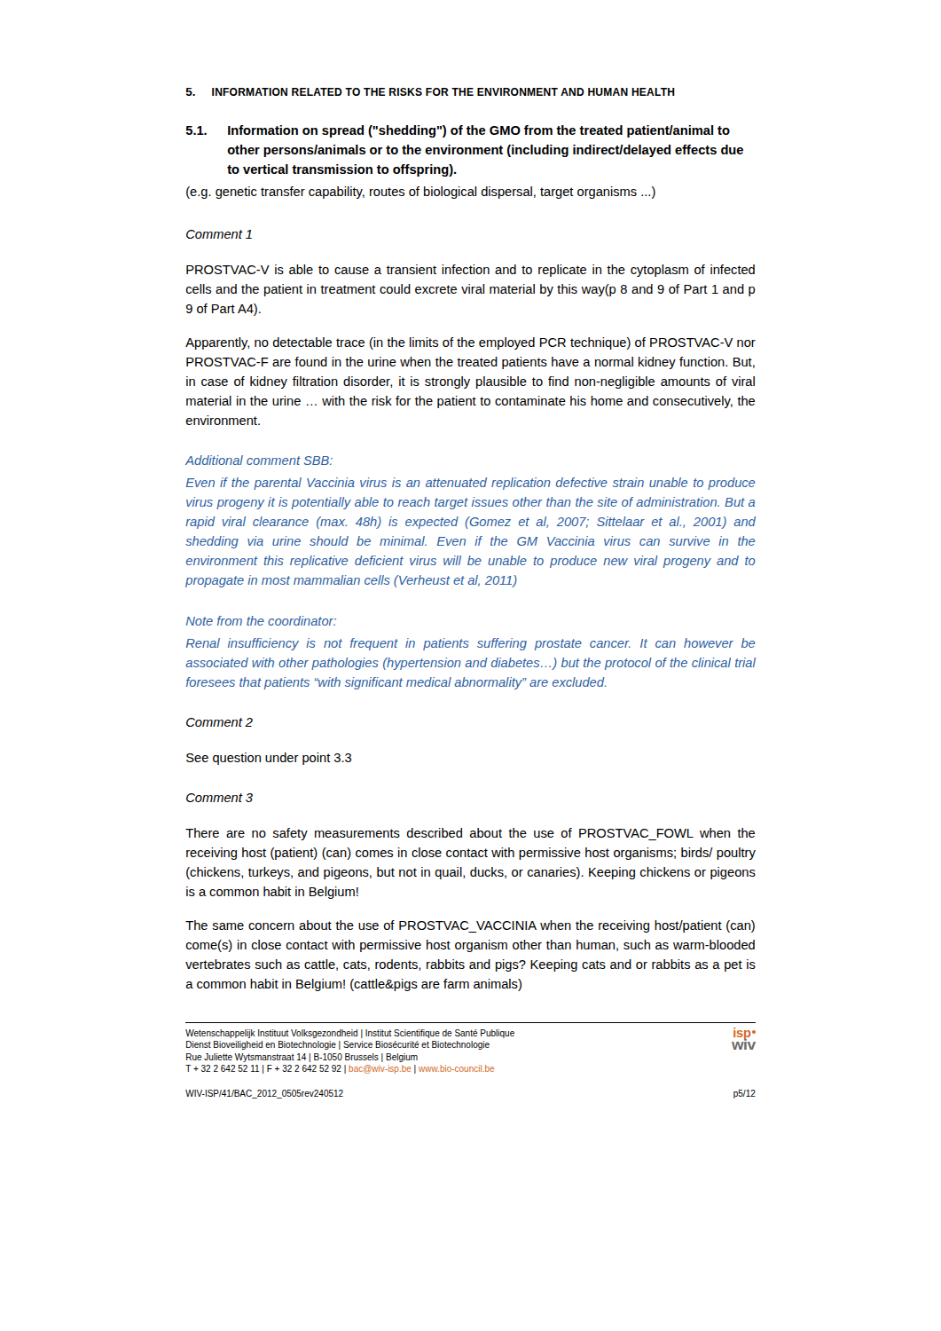5. Information related to the risks for the environment and human health
5.1.
Information on spread ("shedding") of the GMO from the treated patient/animal to other persons/animals or to the environment (including indirect/delayed effects due to vertical transmission to offspring).
(e.g. genetic transfer capability, routes of biological dispersal, target organisms ...)
Comment 1
PROSTVAC-V is able to cause a transient infection and to replicate in the cytoplasm of infected cells and the patient in treatment could excrete viral material by this way(p 8 and 9 of Part 1 and p 9 of Part A4).
Apparently, no detectable trace (in the limits of the employed PCR technique) of PROSTVAC-V nor PROSTVAC-F are found in the urine when the treated patients have a normal kidney function. But, in case of kidney filtration disorder, it is strongly plausible to find non-negligible amounts of viral material in the urine … with the risk for the patient to contaminate his home and consecutively, the environment.
Additional comment SBB:
Even if the parental Vaccinia virus is an attenuated replication defective strain unable to produce virus progeny it is potentially able to reach target issues other than the site of administration. But a rapid viral clearance (max. 48h) is expected (Gomez et al, 2007; Sittelaar et al., 2001) and shedding via urine should be minimal. Even if the GM Vaccinia virus can survive in the environment this replicative deficient virus will be unable to produce new viral progeny and to propagate in most mammalian cells (Verheust et al, 2011)
Note from the coordinator:
Renal insufficiency is not frequent in patients suffering prostate cancer. It can however be associated with other pathologies (hypertension and diabetes…) but the protocol of the clinical trial foresees that patients “with significant medical abnormality” are excluded.
Comment 2
See question under point 3.3
Comment 3
There are no safety measurements described about the use of PROSTVAC_FOWL when the receiving host (patient) (can) comes in close contact with permissive host organisms; birds/ poultry (chickens, turkeys, and pigeons, but not in quail, ducks, or canaries). Keeping chickens or pigeons is a common habit in Belgium!
The same concern about the use of PROSTVAC_VACCINIA when the receiving host/patient (can) come(s) in close contact with permissive host organism other than human, such as warm-blooded vertebrates such as cattle, cats, rodents, rabbits and pigs? Keeping cats and or rabbits as a pet is a common habit in Belgium! (cattle&pigs are farm animals)
Wetenschappelijk Instituut Volksgezondheid | Institut Scientifique de Santé Publique
Dienst Bioveiligheid en Biotechnologie | Service Biosécurité et Biotechnologie
Rue Juliette Wytsmanstraat 14 | B-1050 Brussels | Belgium
T + 32 2 642 52 11 | F + 32 2 642 52 92 | bac@wiv-isp.be | www.bio-council.be
isp wiv
WIV-ISP/41/BAC_2012_0505rev240512 p5/12